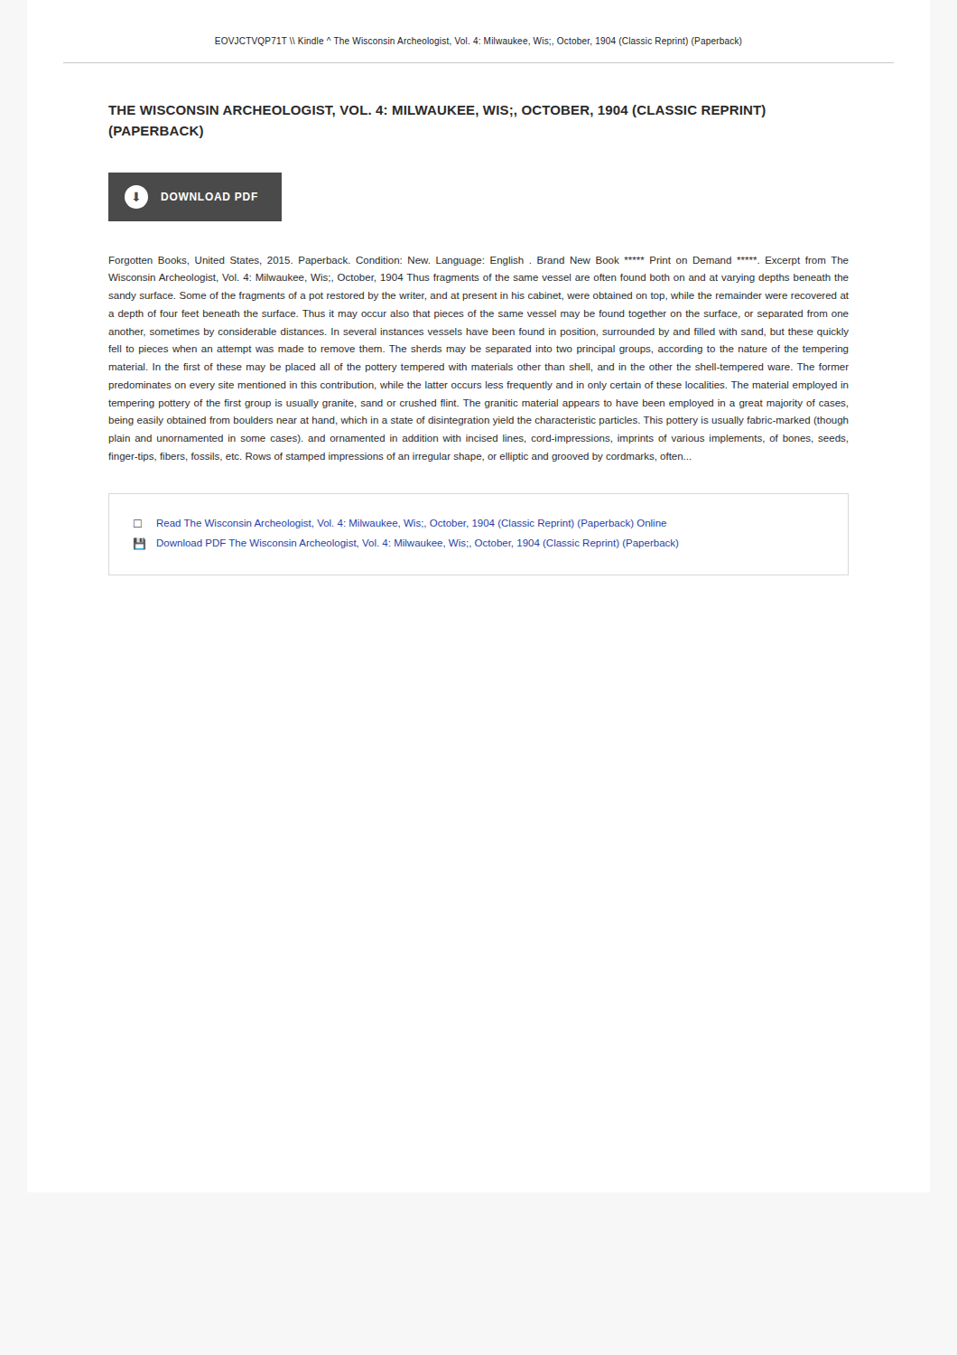EOVJCTVQP71T \\ Kindle ^ The Wisconsin Archeologist, Vol. 4: Milwaukee, Wis;, October, 1904 (Classic Reprint) (Paperback)
The Wisconsin Archeologist, Vol. 4: Milwaukee, Wis;, October, 1904 (Classic Reprint) (Paperback)
⬇DOWNLOAD PDF
Forgotten Books, United States, 2015. Paperback. Condition: New. Language: English . Brand New Book ***** Print on Demand *****. Excerpt from The Wisconsin Archeologist, Vol. 4: Milwaukee, Wis;, October, 1904 Thus fragments of the same vessel are often found both on and at varying depths beneath the sandy surface. Some of the fragments of a pot restored by the writer, and at present in his cabinet, were obtained on top, while the remainder were recovered at a depth of four feet beneath the surface. Thus it may occur also that pieces of the same vessel may be found together on the surface, or separated from one another, sometimes by considerable distances. In several instances vessels have been found in position, surrounded by and filled with sand, but these quickly fell to pieces when an attempt was made to remove them. The sherds may be separated into two principal groups, according to the nature of the tempering material. In the first of these may be placed all of the pottery tempered with materials other than shell, and in the other the shell-tempered ware. The former predominates on every site mentioned in this contribution, while the latter occurs less frequently and in only certain of these localities. The material employed in tempering pottery of the first group is usually granite, sand or crushed flint. The granitic material appears to have been employed in a great majority of cases, being easily obtained from boulders near at hand, which in a state of disintegration yield the characteristic particles. This pottery is usually fabric-marked (though plain and unornamented in some cases). and ornamented in addition with incised lines, cord-impressions, imprints of various implements, of bones, seeds, finger-tips, fibers, fossils, etc. Rows of stamped impressions of an irregular shape, or elliptic and grooved by cordmarks, often...
☐
Read The Wisconsin Archeologist, Vol. 4: Milwaukee, Wis;, October, 1904 (Classic Reprint) (Paperback) Online
💾
Download PDF The Wisconsin Archeologist, Vol. 4: Milwaukee, Wis;, October, 1904 (Classic Reprint) (Paperback)